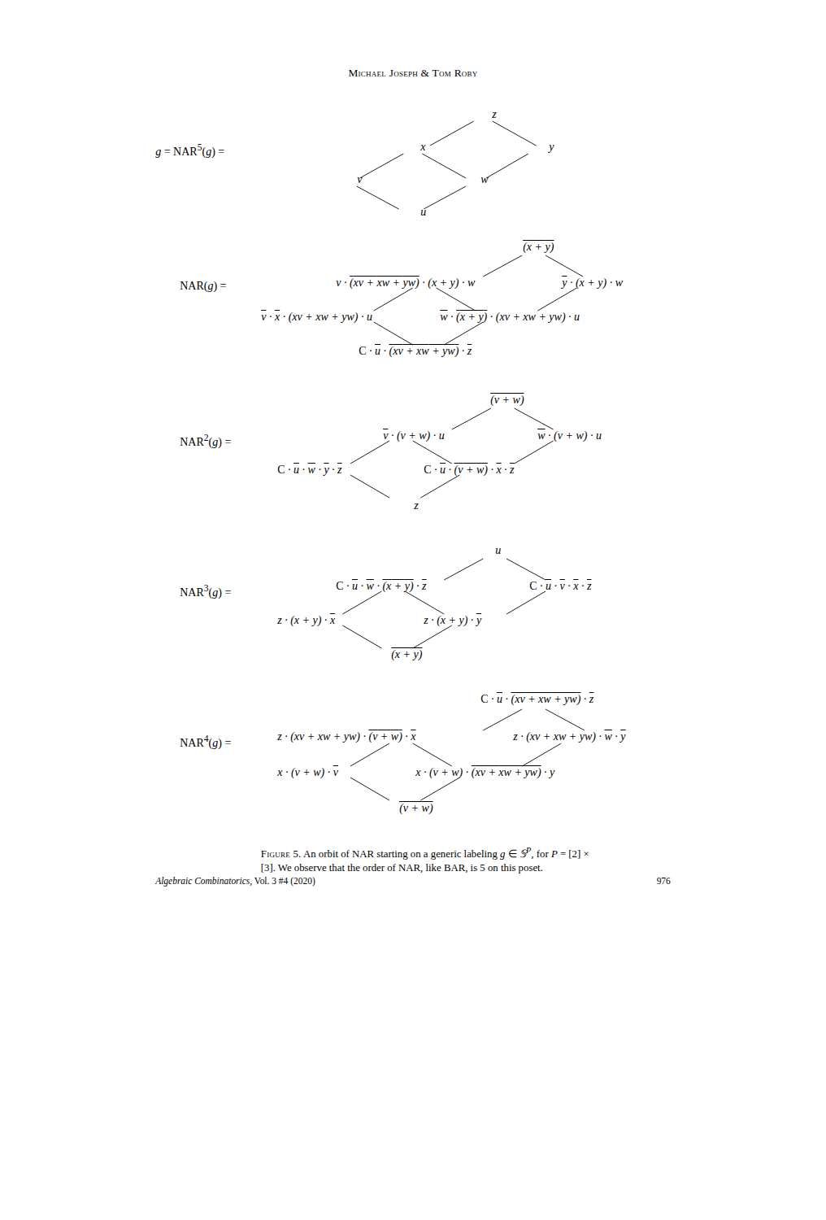Michael Joseph & Tom Roby
g = NAR5(g) =
z
x
y
v
w
u
NAR(g) =
(x + y)
v · (xv + xw + yw) · (x + y) · w
y · (x + y) · w
v · x · (xv + xw + yw) · u
w · (x + y) · (xv + xw + yw) · u
C · u · (xv + xw + yw) · z
NAR2(g) =
(v + w)
v · (v + w) · u
w · (v + w) · u
C · u · w · y · z
C · u · (v + w) · x · z
z
NAR3(g) =
u
C · u · w · (x + y) · z
C · u · v · x · z
z · (x + y) · x
z · (x + y) · y
(x + y)
NAR4(g) =
C · u · (xv + xw + yw) · z
z · (xv + xw + yw) · (v + w) · x
z · (xv + xw + yw) · w · y
x · (v + w) · v
x · (v + w) · (xv + xw + yw) · y
(v + w)
Figure 5. An orbit of NAR starting on a generic labeling g ∈ 𝕊P, for P = [2] × [3]. We observe that the order of NAR, like BAR, is 5 on this poset.
Algebraic Combinatorics, Vol. 3 #4 (2020)
976